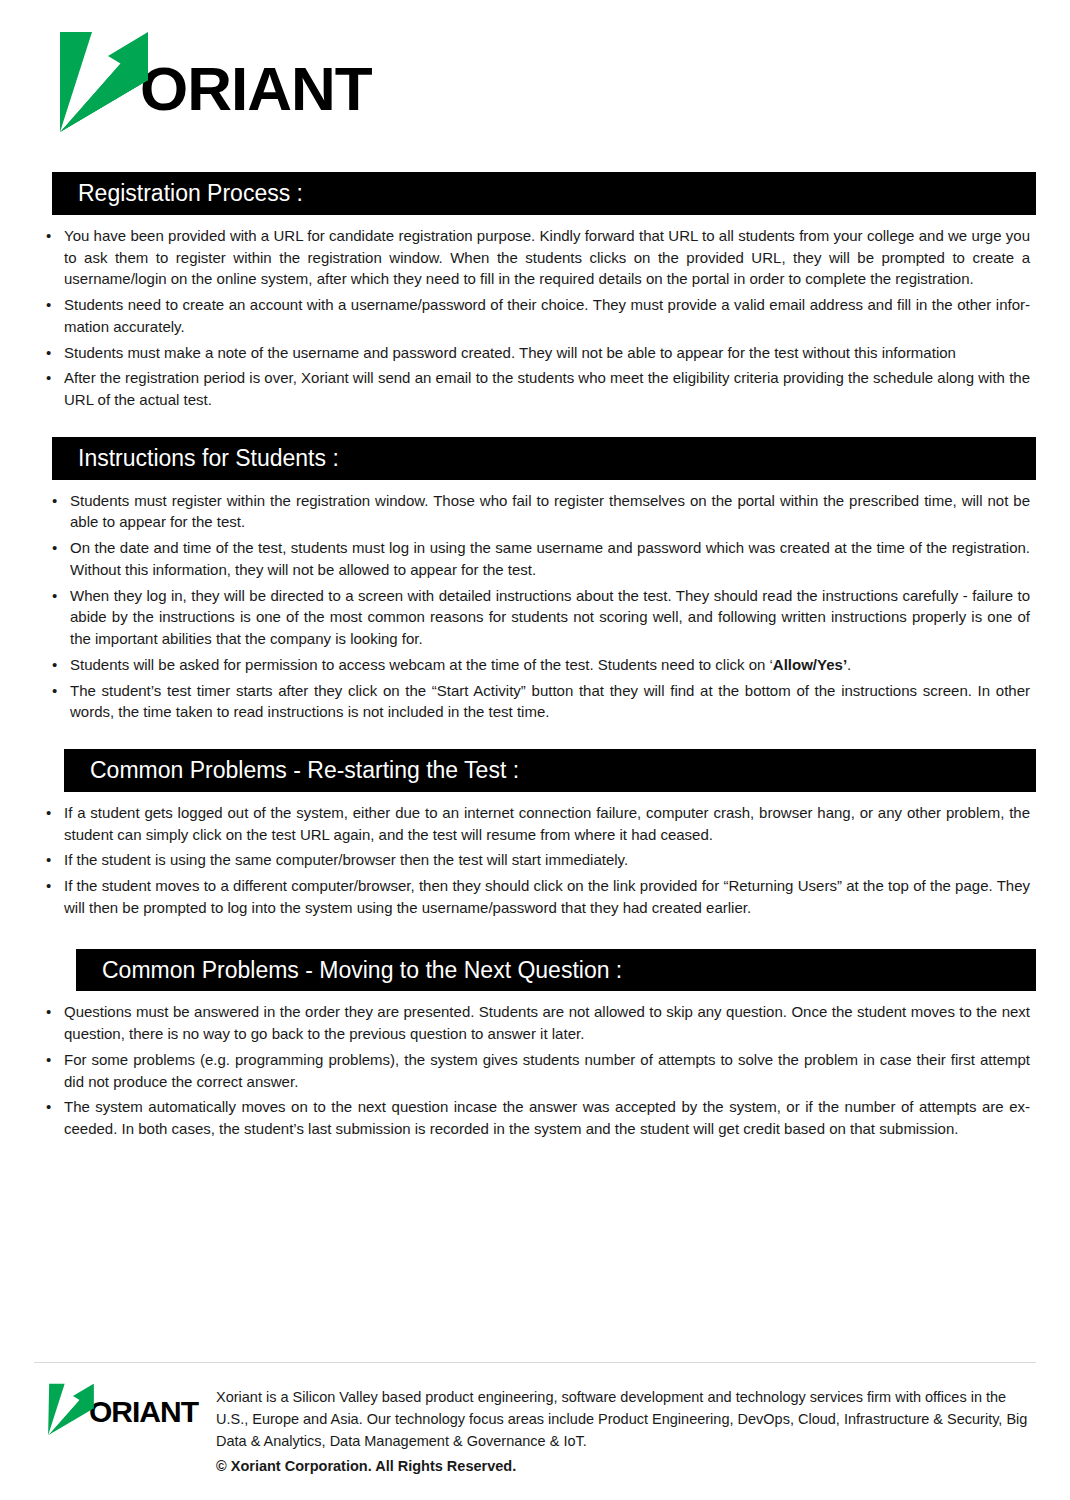ORIANT
Registration Process :
You have been provided with a URL for candidate registration purpose. Kindly forward that URL to all students from your college and we urge you to ask them to register within the registration window. When the students clicks on the provided URL, they will be prompted to create a username/login on the online system, after which they need to fill in the required details on the portal in order to complete the registration.
Students need to create an account with a username/password of their choice. They must provide a valid email address and fill in the other information accurately.
Students must make a note of the username and password created. They will not be able to appear for the test without this information
After the registration period is over, Xoriant will send an email to the students who meet the eligibility criteria providing the schedule along with the URL of the actual test.
Instructions for Students :
Students must register within the registration window. Those who fail to register themselves on the portal within the prescribed time, will not be able to appear for the test.
On the date and time of the test, students must log in using the same username and password which was created at the time of the registration. Without this information, they will not be allowed to appear for the test.
When they log in, they will be directed to a screen with detailed instructions about the test. They should read the instructions carefully - failure to abide by the instructions is one of the most common reasons for students not scoring well, and following written instructions properly is one of the important abilities that the company is looking for.
Students will be asked for permission to access webcam at the time of the test. Students need to click on ‘Allow/Yes’.
The student’s test timer starts after they click on the “Start Activity” button that they will find at the bottom of the instructions screen. In other words, the time taken to read instructions is not included in the test time.
Common Problems - Re-starting the Test :
If a student gets logged out of the system, either due to an internet connection failure, computer crash, browser hang, or any other problem, the student can simply click on the test URL again, and the test will resume from where it had ceased.
If the student is using the same computer/browser then the test will start immediately.
If the student moves to a different computer/browser, then they should click on the link provided for “Returning Users” at the top of the page. They will then be prompted to log into the system using the username/password that they had created earlier.
Common Problems - Moving to the Next Question :
Questions must be answered in the order they are presented. Students are not allowed to skip any question. Once the student moves to the next question, there is no way to go back to the previous question to answer it later.
For some problems (e.g. programming problems), the system gives students number of attempts to solve the problem in case their first attempt did not produce the correct answer.
The system automatically moves on to the next question incase the answer was accepted by the system, or if the number of attempts are exceeded. In both cases, the student’s last submission is recorded in the system and the student will get credit based on that submission.
ORIANT
Xoriant is a Silicon Valley based product engineering, software development and technology services firm with offices in the U.S., Europe and Asia. Our technology focus areas include Product Engineering, DevOps, Cloud, Infrastructure & Security, Big Data & Analytics, Data Management & Governance & IoT. © Xoriant Corporation. All Rights Reserved.